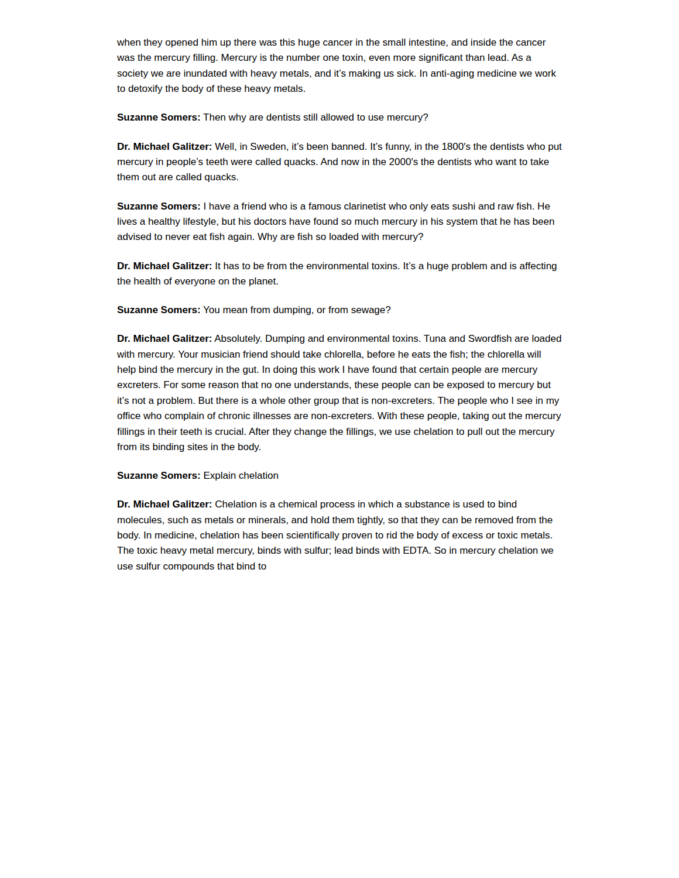when they opened him up there was this huge cancer in the small intestine, and inside the cancer was the mercury filling. Mercury is the number one toxin, even more significant than lead. As a society we are inundated with heavy metals, and it’s making us sick. In anti-aging medicine we work to detoxify the body of these heavy metals.
Suzanne Somers: Then why are dentists still allowed to use mercury?
Dr. Michael Galitzer: Well, in Sweden, it’s been banned. It’s funny, in the 1800′s the dentists who put mercury in people’s teeth were called quacks. And now in the 2000′s the dentists who want to take them out are called quacks.
Suzanne Somers: I have a friend who is a famous clarinetist who only eats sushi and raw fish. He lives a healthy lifestyle, but his doctors have found so much mercury in his system that he has been advised to never eat fish again. Why are fish so loaded with mercury?
Dr. Michael Galitzer: It has to be from the environmental toxins. It’s a huge problem and is affecting the health of everyone on the planet.
Suzanne Somers: You mean from dumping, or from sewage?
Dr. Michael Galitzer: Absolutely. Dumping and environmental toxins. Tuna and Swordfish are loaded with mercury. Your musician friend should take chlorella, before he eats the fish; the chlorella will help bind the mercury in the gut. In doing this work I have found that certain people are mercury excreters. For some reason that no one understands, these people can be exposed to mercury but it’s not a problem. But there is a whole other group that is non-excreters. The people who I see in my office who complain of chronic illnesses are non-excreters. With these people, taking out the mercury fillings in their teeth is crucial. After they change the fillings, we use chelation to pull out the mercury from its binding sites in the body.
Suzanne Somers: Explain chelation
Dr. Michael Galitzer: Chelation is a chemical process in which a substance is used to bind molecules, such as metals or minerals, and hold them tightly, so that they can be removed from the body. In medicine, chelation has been scientifically proven to rid the body of excess or toxic metals. The toxic heavy metal mercury, binds with sulfur; lead binds with EDTA. So in mercury chelation we use sulfur compounds that bind to